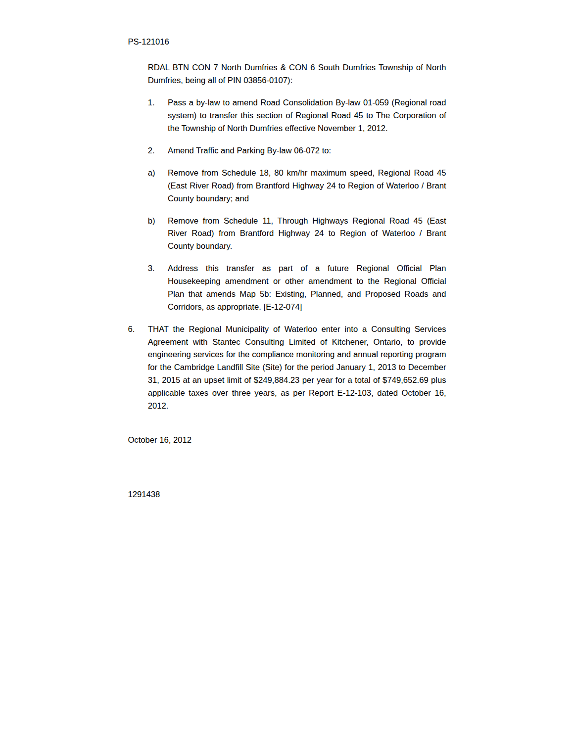PS-121016
RDAL BTN CON 7 North Dumfries & CON 6 South Dumfries Township of North Dumfries, being all of PIN 03856-0107):
1.
Pass a by-law to amend Road Consolidation By-law 01-059 (Regional road system) to transfer this section of Regional Road 45 to The Corporation of the Township of North Dumfries effective November 1, 2012.
2.
Amend Traffic and Parking By-law 06-072 to:
a)
Remove from Schedule 18, 80 km/hr maximum speed, Regional Road 45 (East River Road) from Brantford Highway 24 to Region of Waterloo / Brant County boundary; and
b)
Remove from Schedule 11, Through Highways Regional Road 45 (East River Road) from Brantford Highway 24 to Region of Waterloo / Brant County boundary.
3.
Address this transfer as part of a future Regional Official Plan Housekeeping amendment or other amendment to the Regional Official Plan that amends Map 5b: Existing, Planned, and Proposed Roads and Corridors, as appropriate. [E-12-074]
6.
THAT the Regional Municipality of Waterloo enter into a Consulting Services Agreement with Stantec Consulting Limited of Kitchener, Ontario, to provide engineering services for the compliance monitoring and annual reporting program for the Cambridge Landfill Site (Site) for the period January 1, 2013 to December 31, 2015 at an upset limit of $249,884.23 per year for a total of $749,652.69 plus applicable taxes over three years, as per Report E-12-103, dated October 16, 2012.
October 16, 2012
1291438